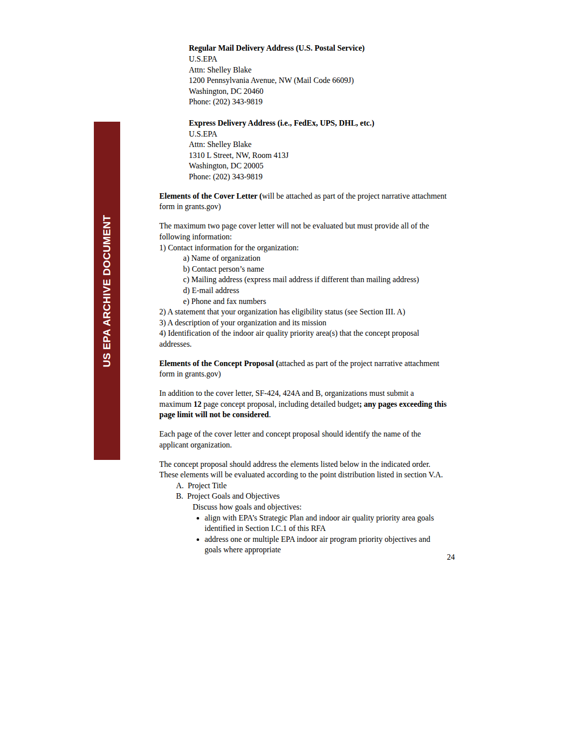US EPA ARCHIVE DOCUMENT
Regular Mail Delivery Address (U.S. Postal Service)
U.S.EPA
Attn: Shelley Blake
1200 Pennsylvania Avenue, NW (Mail Code 6609J)
Washington, DC 20460
Phone: (202) 343-9819
Express Delivery Address (i.e., FedEx, UPS, DHL, etc.)
U.S.EPA
Attn: Shelley Blake
1310 L Street, NW, Room 413J
Washington, DC 20005
Phone: (202) 343-9819
Elements of the Cover Letter (will be attached as part of the project narrative attachment form in grants.gov)
The maximum two page cover letter will not be evaluated but must provide all of the following information:
1) Contact information for the organization:
a) Name of organization
b) Contact person’s name
c) Mailing address (express mail address if different than mailing address)
d) E-mail address
e) Phone and fax numbers
2) A statement that your organization has eligibility status (see Section III. A)
3) A description of your organization and its mission
4) Identification of the indoor air quality priority area(s) that the concept proposal addresses.
Elements of the Concept Proposal (attached as part of the project narrative attachment form in grants.gov)
In addition to the cover letter, SF-424, 424A and B, organizations must submit a maximum 12 page concept proposal, including detailed budget; any pages exceeding this page limit will not be considered.
Each page of the cover letter and concept proposal should identify the name of the applicant organization.
The concept proposal should address the elements listed below in the indicated order. These elements will be evaluated according to the point distribution listed in section V.A.
A. Project Title
B. Project Goals and Objectives
Discuss how goals and objectives:
align with EPA’s Strategic Plan and indoor air quality priority area goals identified in Section I.C.1 of this RFA
address one or multiple EPA indoor air program priority objectives and goals where appropriate
24